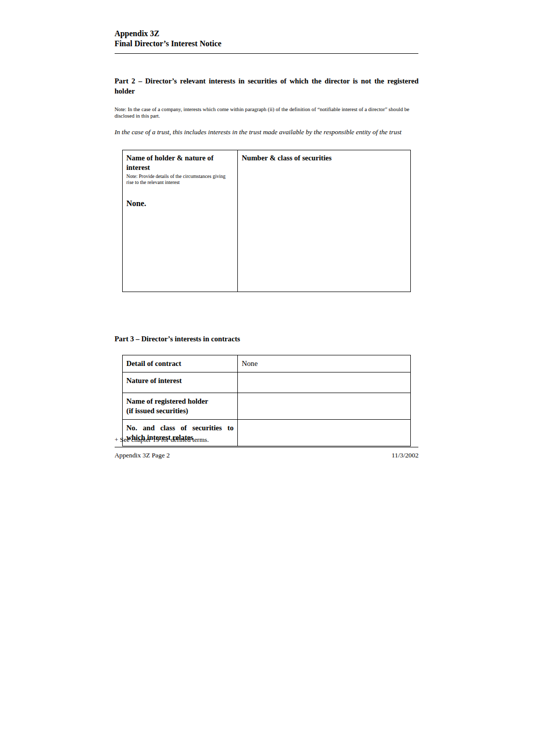Appendix 3Z
Final Director’s Interest Notice
Part 2 – Director’s relevant interests in securities of which the director is not the registered holder
Note: In the case of a company, interests which come within paragraph (ii) of the definition of “notifiable interest of a director” should be disclosed in this part.
In the case of a trust, this includes interests in the trust made available by the responsible entity of the trust
| Name of holder & nature of interest Note: Provide details of the circumstances giving rise to the relevant interest None. | Number & class of securities |
Part 3 – Director’s interests in contracts
| Detail of contract | None |
| Nature of interest | |
| Name of registered holder (if issued securities) | |
| No. and class of securities to which interest relates | |
+ See chapter 19 for defined terms.
Appendix 3Z Page 2 11/3/2002